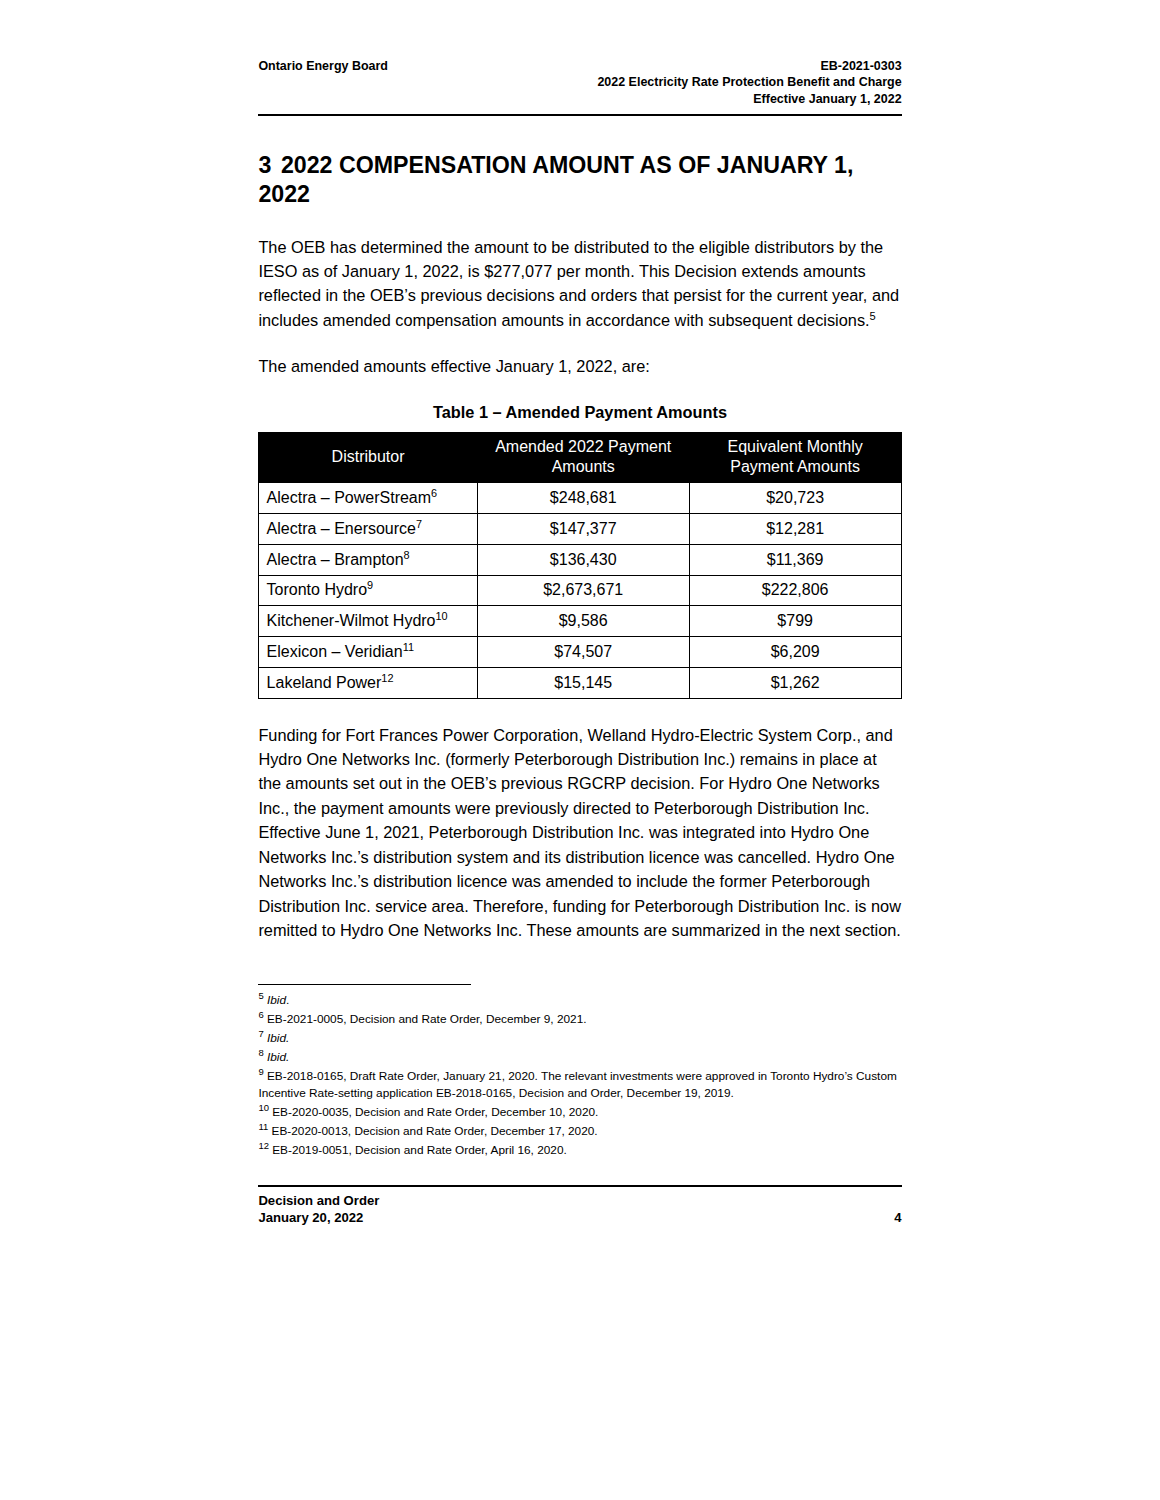Ontario Energy Board
EB-2021-0303
2022 Electricity Rate Protection Benefit and Charge
Effective January 1, 2022
32022 COMPENSATION AMOUNT AS OF JANUARY 1, 2022
The OEB has determined the amount to be distributed to the eligible distributors by the IESO as of January 1, 2022, is $277,077 per month. This Decision extends amounts reflected in the OEB’s previous decisions and orders that persist for the current year, and includes amended compensation amounts in accordance with subsequent decisions.5
The amended amounts effective January 1, 2022, are:
Table 1 – Amended Payment Amounts
| Distributor | Amended 2022 Payment Amounts | Equivalent Monthly Payment Amounts |
| --- | --- | --- |
| Alectra – PowerStream 6 | $248,681 | $20,723 |
| Alectra – Enersource 7 | $147,377 | $12,281 |
| Alectra – Brampton 8 | $136,430 | $11,369 |
| Toronto Hydro 9 | $2,673,671 | $222,806 |
| Kitchener-Wilmot Hydro 10 | $9,586 | $799 |
| Elexicon – Veridian 11 | $74,507 | $6,209 |
| Lakeland Power 12 | $15,145 | $1,262 |
Funding for Fort Frances Power Corporation, Welland Hydro-Electric System Corp., and Hydro One Networks Inc. (formerly Peterborough Distribution Inc.) remains in place at the amounts set out in the OEB’s previous RGCRP decision. For Hydro One Networks Inc., the payment amounts were previously directed to Peterborough Distribution Inc. Effective June 1, 2021, Peterborough Distribution Inc. was integrated into Hydro One Networks Inc.’s distribution system and its distribution licence was cancelled. Hydro One Networks Inc.’s distribution licence was amended to include the former Peterborough Distribution Inc. service area. Therefore, funding for Peterborough Distribution Inc. is now remitted to Hydro One Networks Inc. These amounts are summarized in the next section.
5 Ibid.
6 EB-2021-0005, Decision and Rate Order, December 9, 2021.
7 Ibid.
8 Ibid.
9 EB-2018-0165, Draft Rate Order, January 21, 2020. The relevant investments were approved in Toronto Hydro’s Custom Incentive Rate-setting application EB-2018-0165, Decision and Order, December 19, 2019.
10 EB-2020-0035, Decision and Rate Order, December 10, 2020.
11 EB-2020-0013, Decision and Rate Order, December 17, 2020.
12 EB-2019-0051, Decision and Rate Order, April 16, 2020.
Decision and Order
January 20, 2022
4